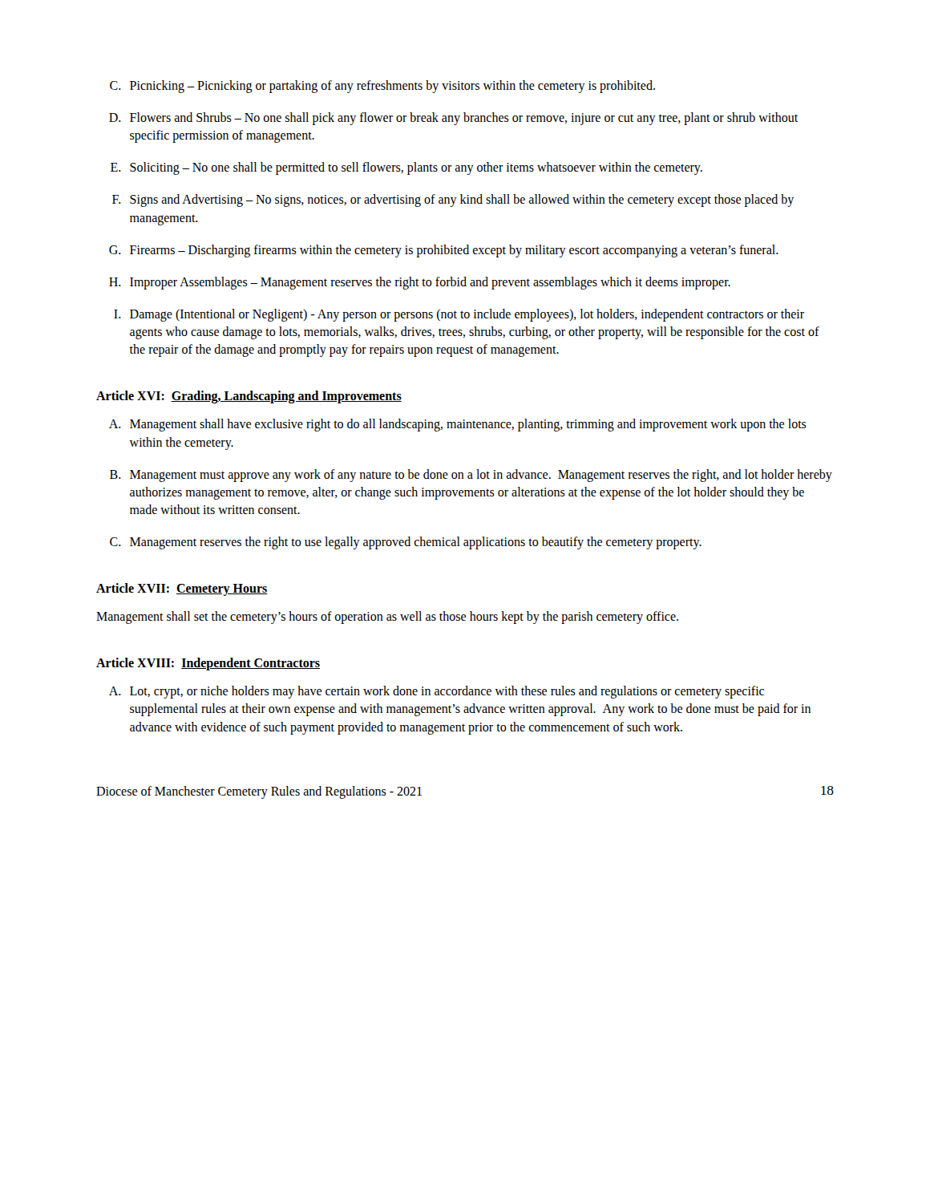Picnicking – Picnicking or partaking of any refreshments by visitors within the cemetery is prohibited.
Flowers and Shrubs – No one shall pick any flower or break any branches or remove, injure or cut any tree, plant or shrub without specific permission of management.
Soliciting – No one shall be permitted to sell flowers, plants or any other items whatsoever within the cemetery.
Signs and Advertising – No signs, notices, or advertising of any kind shall be allowed within the cemetery except those placed by management.
Firearms – Discharging firearms within the cemetery is prohibited except by military escort accompanying a veteran’s funeral.
Improper Assemblages – Management reserves the right to forbid and prevent assemblages which it deems improper.
Damage (Intentional or Negligent) - Any person or persons (not to include employees), lot holders, independent contractors or their agents who cause damage to lots, memorials, walks, drives, trees, shrubs, curbing, or other property, will be responsible for the cost of the repair of the damage and promptly pay for repairs upon request of management.
Article XVI: Grading, Landscaping and Improvements
Management shall have exclusive right to do all landscaping, maintenance, planting, trimming and improvement work upon the lots within the cemetery.
Management must approve any work of any nature to be done on a lot in advance. Management reserves the right, and lot holder hereby authorizes management to remove, alter, or change such improvements or alterations at the expense of the lot holder should they be made without its written consent.
Management reserves the right to use legally approved chemical applications to beautify the cemetery property.
Article XVII: Cemetery Hours
Management shall set the cemetery’s hours of operation as well as those hours kept by the parish cemetery office.
Article XVIII: Independent Contractors
Lot, crypt, or niche holders may have certain work done in accordance with these rules and regulations or cemetery specific supplemental rules at their own expense and with management’s advance written approval. Any work to be done must be paid for in advance with evidence of such payment provided to management prior to the commencement of such work.
Diocese of Manchester Cemetery Rules and Regulations - 2021 18